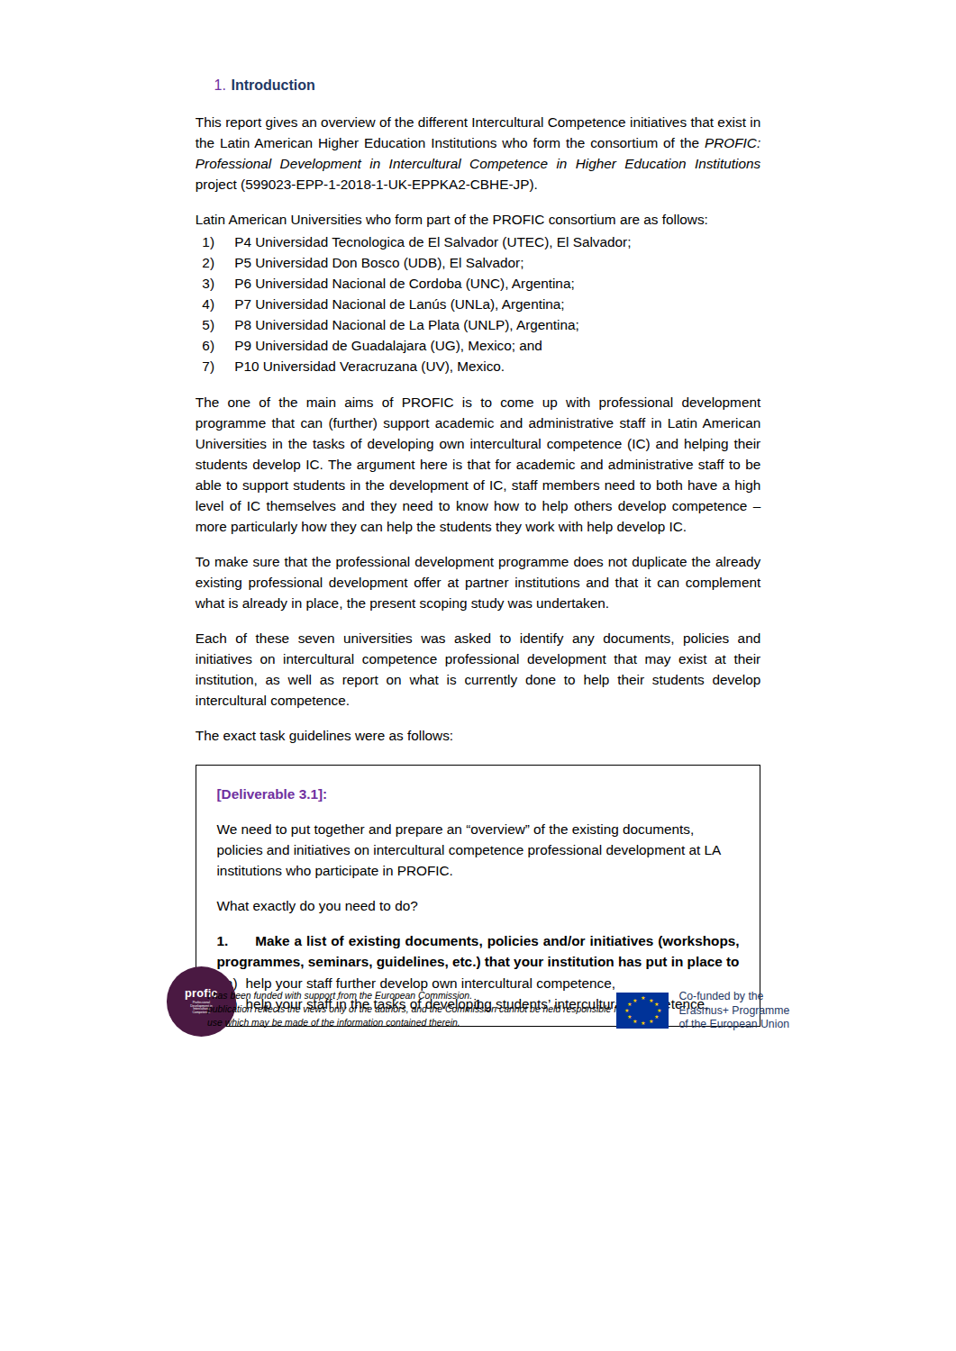1. Introduction
This report gives an overview of the different Intercultural Competence initiatives that exist in the Latin American Higher Education Institutions who form the consortium of the PROFIC: Professional Development in Intercultural Competence in Higher Education Institutions project (599023-EPP-1-2018-1-UK-EPPKA2-CBHE-JP).
Latin American Universities who form part of the PROFIC consortium are as follows:
P4 Universidad Tecnologica de El Salvador (UTEC), El Salvador;
P5 Universidad Don Bosco (UDB), El Salvador;
P6 Universidad Nacional de Cordoba (UNC), Argentina;
P7 Universidad Nacional de Lanús (UNLa), Argentina;
P8 Universidad Nacional de La Plata (UNLP), Argentina;
P9 Universidad de Guadalajara (UG), Mexico; and
P10 Universidad Veracruzana (UV), Mexico.
The one of the main aims of PROFIC is to come up with professional development programme that can (further) support academic and administrative staff in Latin American Universities in the tasks of developing own intercultural competence (IC) and helping their students develop IC. The argument here is that for academic and administrative staff to be able to support students in the development of IC, staff members need to both have a high level of IC themselves and they need to know how to help others develop competence – more particularly how they can help the students they work with help develop IC.
To make sure that the professional development programme does not duplicate the already existing professional development offer at partner institutions and that it can complement what is already in place, the present scoping study was undertaken.
Each of these seven universities was asked to identify any documents, policies and initiatives on intercultural competence professional development that may exist at their institution, as well as report on what is currently done to help their students develop intercultural competence.
The exact task guidelines were as follows:
[Deliverable 3.1]:
We need to put together and prepare an “overview” of the existing documents, policies and initiatives on intercultural competence professional development at LA institutions who participate in PROFIC.
What exactly do you need to do?
1. Make a list of existing documents, policies and/or initiatives (workshops, programmes, seminars, guidelines, etc.) that your institution has put in place to
help your staff further develop own intercultural competence,
help your staff in the tasks of developing students’ intercultural competence,
1
profic
Professional Development in
Intercultural Competence
t has been funded with support from the European Commission.
publication reflects the views only of the authors, and the Commission cannot be held responsible for
use which may be made of the information contained therein.
★ ★ ★ ★ ★ ★ ★ ★ ★ ★ ★ ★
Co-funded by the
Erasmus+ Programme
of the European Union